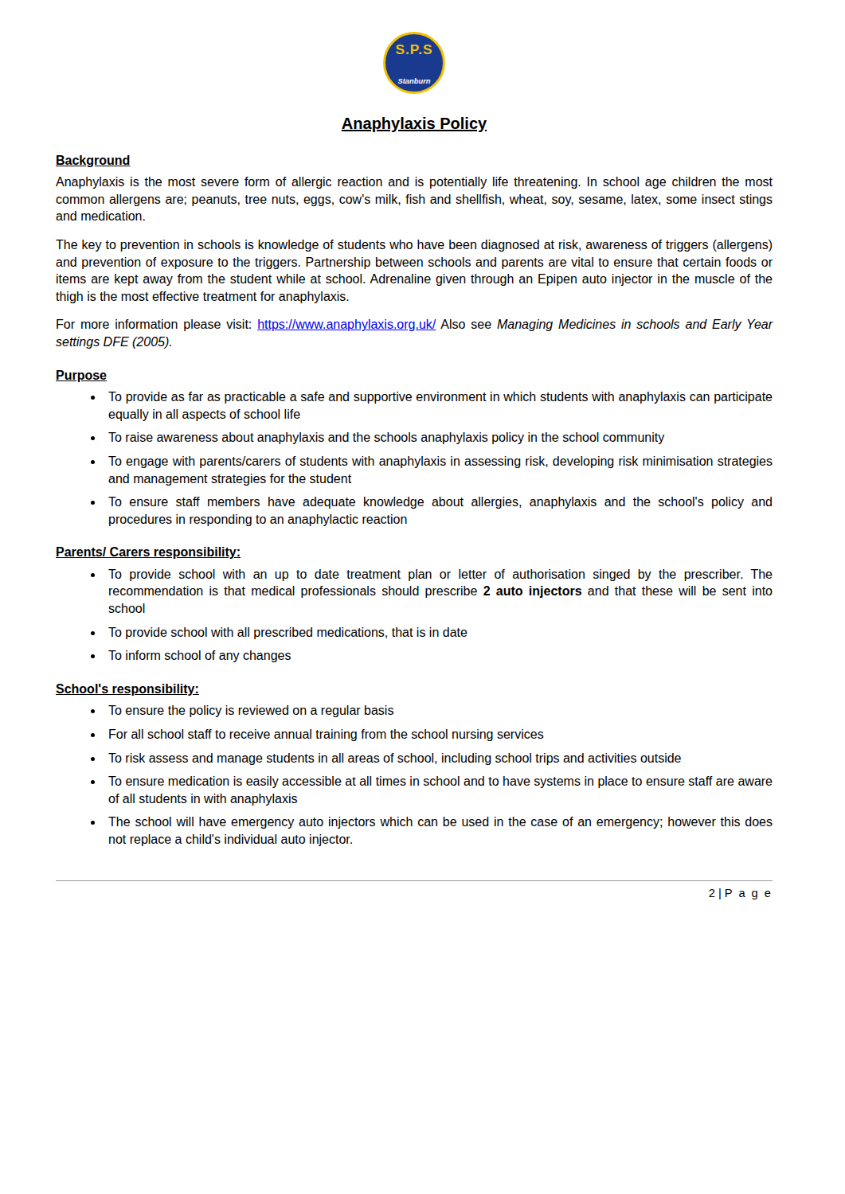S.P.S Stanburn
Anaphylaxis Policy
Background
Anaphylaxis is the most severe form of allergic reaction and is potentially life threatening. In school age children the most common allergens are; peanuts, tree nuts, eggs, cow's milk, fish and shellfish, wheat, soy, sesame, latex, some insect stings and medication.
The key to prevention in schools is knowledge of students who have been diagnosed at risk, awareness of triggers (allergens) and prevention of exposure to the triggers. Partnership between schools and parents are vital to ensure that certain foods or items are kept away from the student while at school. Adrenaline given through an Epipen auto injector in the muscle of the thigh is the most effective treatment for anaphylaxis.
For more information please visit: https://www.anaphylaxis.org.uk/ Also see Managing Medicines in schools and Early Year settings DFE (2005).
Purpose
To provide as far as practicable a safe and supportive environment in which students with anaphylaxis can participate equally in all aspects of school life
To raise awareness about anaphylaxis and the schools anaphylaxis policy in the school community
To engage with parents/carers of students with anaphylaxis in assessing risk, developing risk minimisation strategies and management strategies for the student
To ensure staff members have adequate knowledge about allergies, anaphylaxis and the school's policy and procedures in responding to an anaphylactic reaction
Parents/ Carers responsibility:
To provide school with an up to date treatment plan or letter of authorisation singed by the prescriber. The recommendation is that medical professionals should prescribe 2 auto injectors and that these will be sent into school
To provide school with all prescribed medications, that is in date
To inform school of any changes
School's responsibility:
To ensure the policy is reviewed on a regular basis
For all school staff to receive annual training from the school nursing services
To risk assess and manage students in all areas of school, including school trips and activities outside
To ensure medication is easily accessible at all times in school and to have systems in place to ensure staff are aware of all students in with anaphylaxis
The school will have emergency auto injectors which can be used in the case of an emergency; however this does not replace a child's individual auto injector.
2 | P a g e